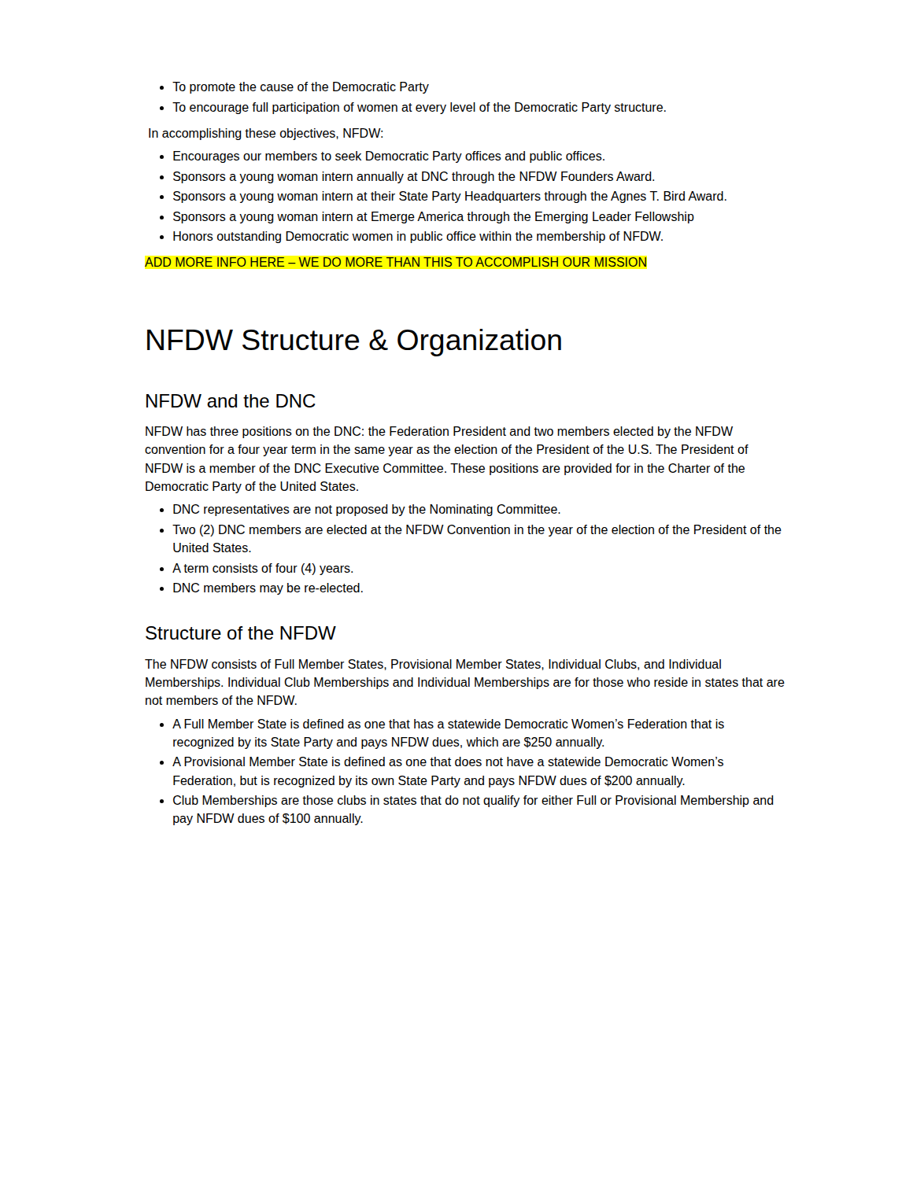To promote the cause of the Democratic Party
To encourage full participation of women at every level of the Democratic Party structure.
In accomplishing these objectives, NFDW:
Encourages our members to seek Democratic Party offices and public offices.
Sponsors a young woman intern annually at DNC through the NFDW Founders Award.
Sponsors a young woman intern at their State Party Headquarters through the Agnes T. Bird Award.
Sponsors a young woman intern at Emerge America through the Emerging Leader Fellowship
Honors outstanding Democratic women in public office within the membership of NFDW.
ADD MORE INFO HERE – WE DO MORE THAN THIS TO ACCOMPLISH OUR MISSION
NFDW Structure & Organization
NFDW and the DNC
NFDW has three positions on the DNC: the Federation President and two members elected by the NFDW convention for a four year term in the same year as the election of the President of the U.S. The President of NFDW is a member of the DNC Executive Committee. These positions are provided for in the Charter of the Democratic Party of the United States.
DNC representatives are not proposed by the Nominating Committee.
Two (2) DNC members are elected at the NFDW Convention in the year of the election of the President of the United States.
A term consists of four (4) years.
DNC members may be re-elected.
Structure of the NFDW
The NFDW consists of Full Member States, Provisional Member States, Individual Clubs, and Individual Memberships. Individual Club Memberships and Individual Memberships are for those who reside in states that are not members of the NFDW.
A Full Member State is defined as one that has a statewide Democratic Women’s Federation that is recognized by its State Party and pays NFDW dues, which are $250 annually.
A Provisional Member State is defined as one that does not have a statewide Democratic Women’s Federation, but is recognized by its own State Party and pays NFDW dues of $200 annually.
Club Memberships are those clubs in states that do not qualify for either Full or Provisional Membership and pay NFDW dues of $100 annually.